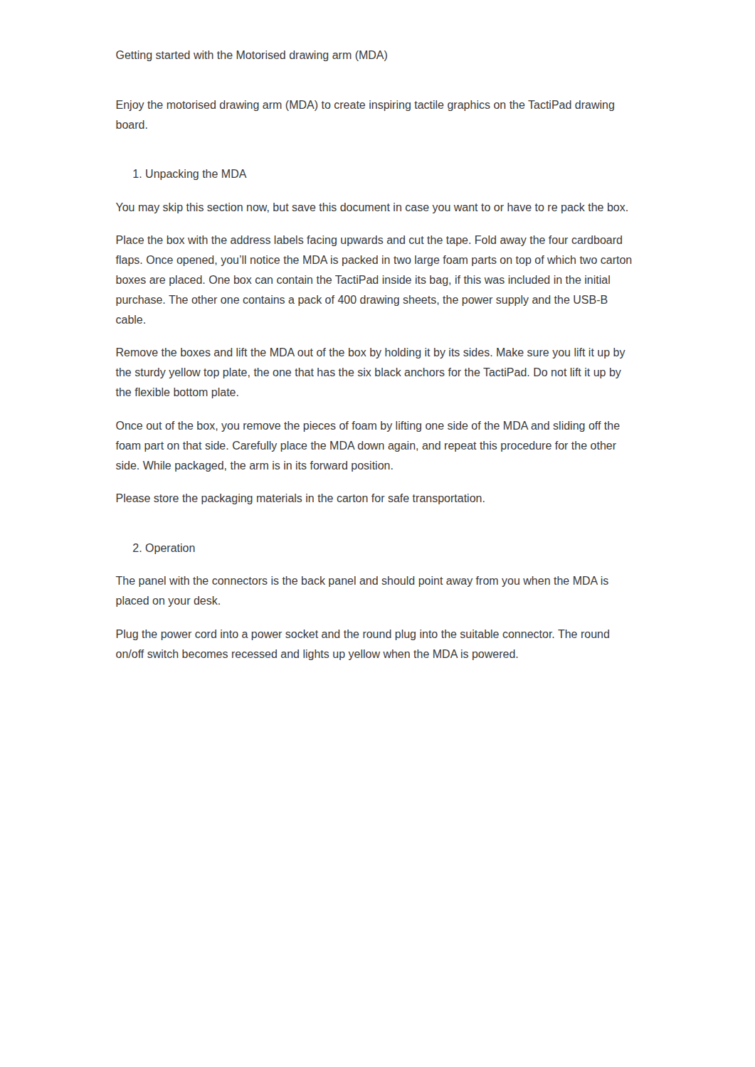Getting started with the Motorised drawing arm (MDA)
Enjoy the motorised drawing arm (MDA) to create inspiring tactile graphics on the TactiPad drawing board.
Unpacking the MDA
You may skip this section now, but save this document in case you want to or have to re pack the box.
Place the box with the address labels facing upwards and cut the tape. Fold away the four cardboard flaps. Once opened, you’ll notice the MDA is packed in two large foam parts on top of which two carton boxes are placed. One box can contain the TactiPad inside its bag, if this was included in the initial purchase. The other one contains a pack of 400 drawing sheets, the power supply and the USB-B cable.
Remove the boxes and lift the MDA out of the box by holding it by its sides. Make sure you lift it up by the sturdy yellow top plate, the one that has the six black anchors for the TactiPad. Do not lift it up by the flexible bottom plate.
Once out of the box, you remove the pieces of foam by lifting one side of the MDA and sliding off the foam part on that side. Carefully place the MDA down again, and repeat this procedure for the other side. While packaged, the arm is in its forward position.
Please store the packaging materials in the carton for safe transportation.
Operation
The panel with the connectors is the back panel and should point away from you when the MDA is placed on your desk.
Plug the power cord into a power socket and the round plug into the suitable connector. The round on/off switch becomes recessed and lights up yellow when the MDA is powered.